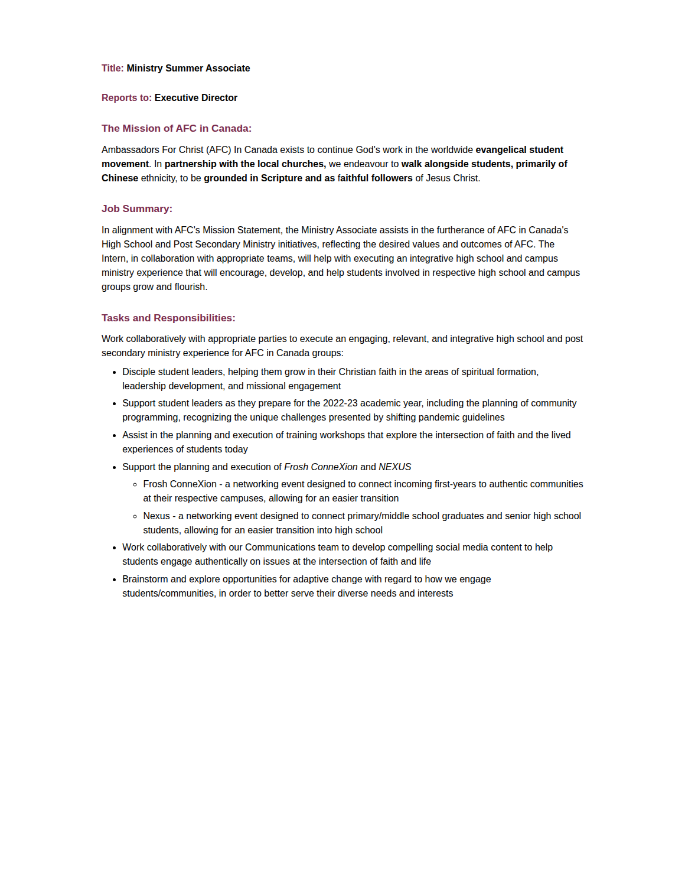Title: Ministry Summer Associate
Reports to: Executive Director
The Mission of AFC in Canada:
Ambassadors For Christ (AFC) In Canada exists to continue God's work in the worldwide evangelical student movement. In partnership with the local churches, we endeavour to walk alongside students, primarily of Chinese ethnicity, to be grounded in Scripture and as faithful followers of Jesus Christ.
Job Summary:
In alignment with AFC's Mission Statement, the Ministry Associate assists in the furtherance of AFC in Canada's High School and Post Secondary Ministry initiatives, reflecting the desired values and outcomes of AFC. The Intern, in collaboration with appropriate teams, will help with executing an integrative high school and campus ministry experience that will encourage, develop, and help students involved in respective high school and campus groups grow and flourish.
Tasks and Responsibilities:
Work collaboratively with appropriate parties to execute an engaging, relevant, and integrative high school and post secondary ministry experience for AFC in Canada groups:
Disciple student leaders, helping them grow in their Christian faith in the areas of spiritual formation, leadership development, and missional engagement
Support student leaders as they prepare for the 2022-23 academic year, including the planning of community programming, recognizing the unique challenges presented by shifting pandemic guidelines
Assist in the planning and execution of training workshops that explore the intersection of faith and the lived experiences of students today
Support the planning and execution of Frosh ConneXion and NEXUS
Frosh ConneXion - a networking event designed to connect incoming first-years to authentic communities at their respective campuses, allowing for an easier transition
Nexus - a networking event designed to connect primary/middle school graduates and senior high school students, allowing for an easier transition into high school
Work collaboratively with our Communications team to develop compelling social media content to help students engage authentically on issues at the intersection of faith and life
Brainstorm and explore opportunities for adaptive change with regard to how we engage students/communities, in order to better serve their diverse needs and interests